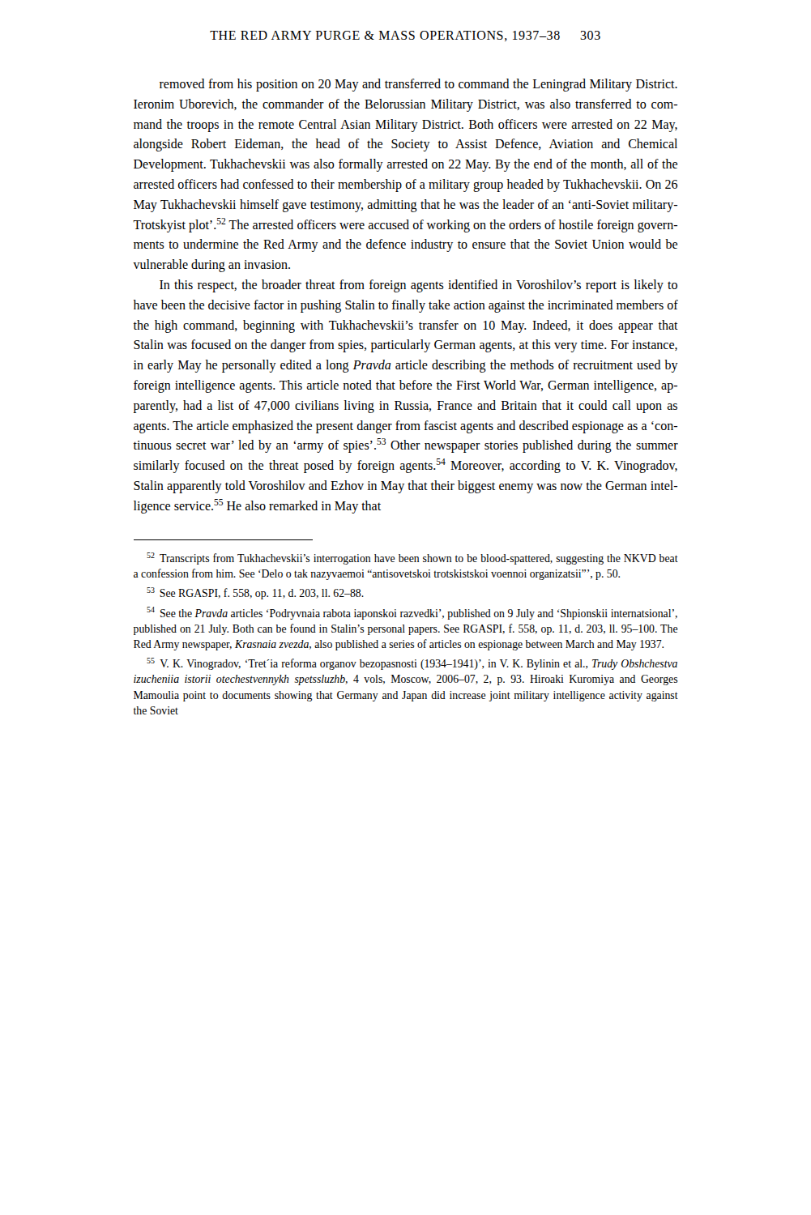THE RED ARMY PURGE & MASS OPERATIONS, 1937–38303
removed from his position on 20 May and transferred to command the Leningrad Military District. Ieronim Uborevich, the commander of the Belorussian Military District, was also transferred to command the troops in the remote Central Asian Military District. Both officers were arrested on 22 May, alongside Robert Eideman, the head of the Society to Assist Defence, Aviation and Chemical Development. Tukhachevskii was also formally arrested on 22 May. By the end of the month, all of the arrested officers had confessed to their membership of a military group headed by Tukhachevskii. On 26 May Tukhachevskii himself gave testimony, admitting that he was the leader of an ‘anti-Soviet military-Trotskyist plot’.52 The arrested officers were accused of working on the orders of hostile foreign governments to undermine the Red Army and the defence industry to ensure that the Soviet Union would be vulnerable during an invasion.
In this respect, the broader threat from foreign agents identified in Voroshilov’s report is likely to have been the decisive factor in pushing Stalin to finally take action against the incriminated members of the high command, beginning with Tukhachevskii’s transfer on 10 May. Indeed, it does appear that Stalin was focused on the danger from spies, particularly German agents, at this very time. For instance, in early May he personally edited a long Pravda article describing the methods of recruitment used by foreign intelligence agents. This article noted that before the First World War, German intelligence, apparently, had a list of 47,000 civilians living in Russia, France and Britain that it could call upon as agents. The article emphasized the present danger from fascist agents and described espionage as a ‘continuous secret war’ led by an ‘army of spies’.53 Other newspaper stories published during the summer similarly focused on the threat posed by foreign agents.54 Moreover, according to V. K. Vinogradov, Stalin apparently told Voroshilov and Ezhov in May that their biggest enemy was now the German intelligence service.55 He also remarked in May that
52 Transcripts from Tukhachevskii’s interrogation have been shown to be blood-spattered, suggesting the NKVD beat a confession from him. See ‘Delo o tak nazyvaemoi “antisovetskoi trotskistskoi voennoi organizatsii”’, p. 50.
53 See RGASPI, f. 558, op. 11, d. 203, ll. 62–88.
54 See the Pravda articles ‘Podryvnaia rabota iaponskoi razvedki’, published on 9 July and ‘Shpionskii internatsional’, published on 21 July. Both can be found in Stalin’s personal papers. See RGASPI, f. 558, op. 11, d. 203, ll. 95–100. The Red Army newspaper, Krasnaia zvezda, also published a series of articles on espionage between March and May 1937.
55 V. K. Vinogradov, ‘Tret´ia reforma organov bezopasnosti (1934–1941)’, in V. K. Bylinin et al., Trudy Obshchestva izucheniia istorii otechestvennykh spetssluzhb, 4 vols, Moscow, 2006–07, 2, p. 93. Hiroaki Kuromiya and Georges Mamoulia point to documents showing that Germany and Japan did increase joint military intelligence activity against the Soviet